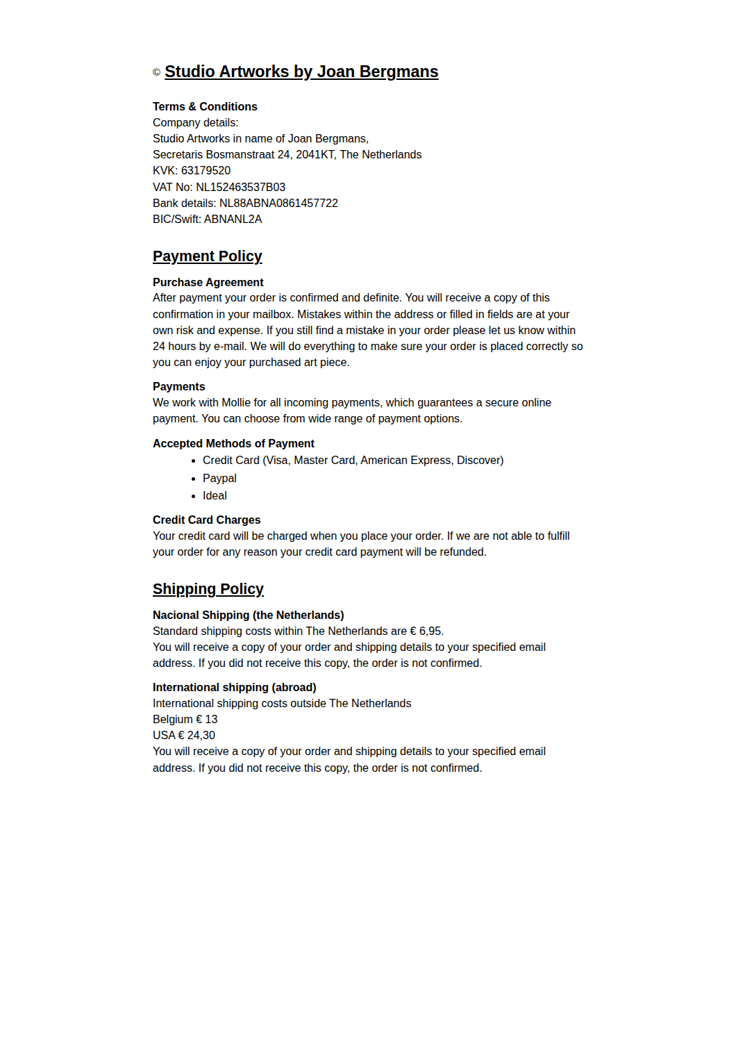© Studio Artworks by Joan Bergmans
Terms & Conditions
Company details:
Studio Artworks in name of Joan Bergmans,
Secretaris Bosmanstraat 24, 2041KT, The Netherlands
KVK: 63179520
VAT No: NL152463537B03
Bank details: NL88ABNA0861457722
BIC/Swift: ABNANL2A
Payment Policy
Purchase Agreement
After payment your order is confirmed and definite. You will receive a copy of this confirmation in your mailbox. Mistakes within the address or filled in fields are at your own risk and expense. If you still find a mistake in your order please let us know within 24 hours by e-mail. We will do everything to make sure your order is placed correctly so you can enjoy your purchased art piece.
Payments
We work with Mollie for all incoming payments, which guarantees a secure online payment. You can choose from wide range of payment options.
Accepted Methods of Payment
Credit Card (Visa, Master Card, American Express, Discover)
Paypal
Ideal
Credit Card Charges
Your credit card will be charged when you place your order. If we are not able to fulfill your order for any reason your credit card payment will be refunded.
Shipping Policy
Nacional Shipping (the Netherlands)
Standard shipping costs within The Netherlands are € 6,95.
You will receive a copy of your order and shipping details to your specified email address. If you did not receive this copy, the order is not confirmed.
International shipping (abroad)
International shipping costs outside The Netherlands
Belgium € 13
USA € 24,30
You will receive a copy of your order and shipping details to your specified email address. If you did not receive this copy, the order is not confirmed.